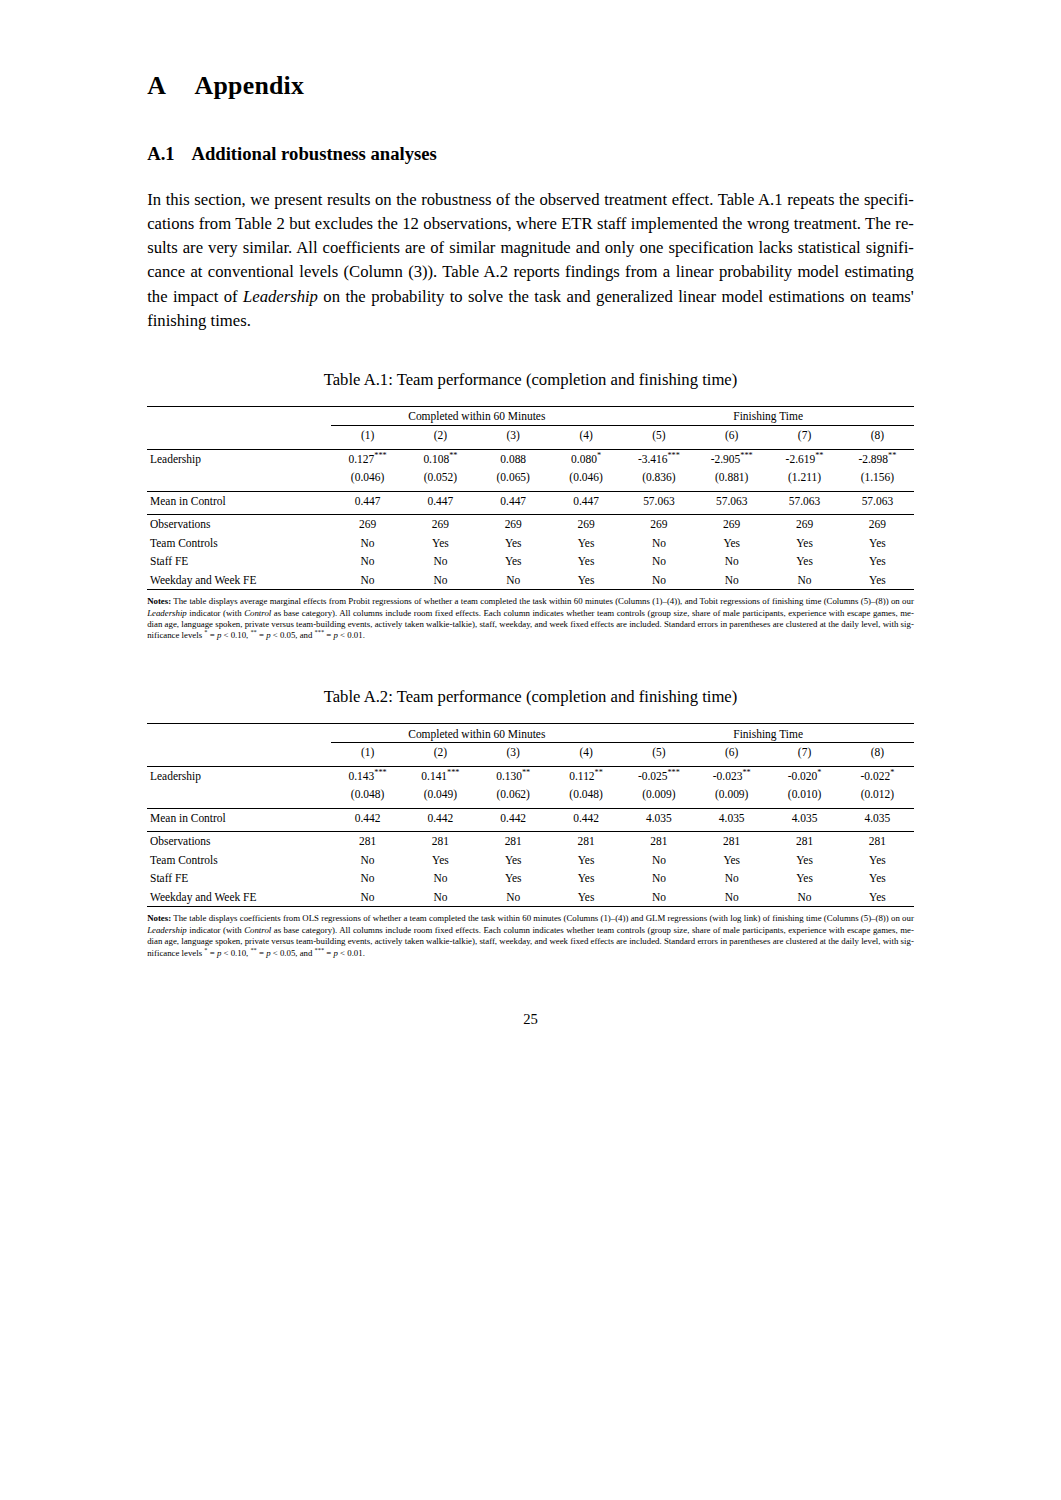AAppendix
A.1 Additional robustness analyses
In this section, we present results on the robustness of the observed treatment effect. Table A.1 repeats the specifications from Table 2 but excludes the 12 observations, where ETR staff implemented the wrong treatment. The results are very similar. All coefficients are of similar magnitude and only one specification lacks statistical significance at conventional levels (Column (3)). Table A.2 reports findings from a linear probability model estimating the impact of Leadership on the probability to solve the task and generalized linear model estimations on teams' finishing times.
Table A.1: Team performance (completion and finishing time)
| | Completed within 60 Minutes | Finishing Time |
| --- | --- | --- |
| | (1) | (2) | (3) | (4) | (5) | (6) | (7) | (8) |
| Leadership | 0.127 *** | 0.108 ** | 0.088 | 0.080 * | -3.416 *** | -2.905 *** | -2.619 ** | -2.898 ** |
| | (0.046) | (0.052) | (0.065) | (0.046) | (0.836) | (0.881) | (1.211) | (1.156) |
| Mean in Control | 0.447 | 0.447 | 0.447 | 0.447 | 57.063 | 57.063 | 57.063 | 57.063 |
| Observations | 269 | 269 | 269 | 269 | 269 | 269 | 269 | 269 |
| Team Controls | No | Yes | Yes | Yes | No | Yes | Yes | Yes |
| Staff FE | No | No | Yes | Yes | No | No | Yes | Yes |
| Weekday and Week FE | No | No | No | Yes | No | No | No | Yes |
Notes: The table displays average marginal effects from Probit regressions of whether a team completed the task within 60 minutes (Columns (1)–(4)), and Tobit regressions of finishing time (Columns (5)–(8)) on our Leadership indicator (with Control as base category). All columns include room fixed effects. Each column indicates whether team controls (group size, share of male participants, experience with escape games, median age, language spoken, private versus team-building events, actively taken walkie-talkie), staff, weekday, and week fixed effects are included. Standard errors in parentheses are clustered at the daily level, with significance levels * = p < 0.10, ** = p < 0.05, and *** = p < 0.01.
Table A.2: Team performance (completion and finishing time)
| | Completed within 60 Minutes | Finishing Time |
| --- | --- | --- |
| | (1) | (2) | (3) | (4) | (5) | (6) | (7) | (8) |
| Leadership | 0.143 *** | 0.141 *** | 0.130 ** | 0.112 ** | -0.025 *** | -0.023 ** | -0.020 * | -0.022 * |
| | (0.048) | (0.049) | (0.062) | (0.048) | (0.009) | (0.009) | (0.010) | (0.012) |
| Mean in Control | 0.442 | 0.442 | 0.442 | 0.442 | 4.035 | 4.035 | 4.035 | 4.035 |
| Observations | 281 | 281 | 281 | 281 | 281 | 281 | 281 | 281 |
| Team Controls | No | Yes | Yes | Yes | No | Yes | Yes | Yes |
| Staff FE | No | No | Yes | Yes | No | No | Yes | Yes |
| Weekday and Week FE | No | No | No | Yes | No | No | No | Yes |
Notes: The table displays coefficients from OLS regressions of whether a team completed the task within 60 minutes (Columns (1)–(4)) and GLM regressions (with log link) of finishing time (Columns (5)–(8)) on our Leadership indicator (with Control as base category). All columns include room fixed effects. Each column indicates whether team controls (group size, share of male participants, experience with escape games, median age, language spoken, private versus team-building events, actively taken walkie-talkie), staff, weekday, and week fixed effects are included. Standard errors in parentheses are clustered at the daily level, with significance levels * = p < 0.10, ** = p < 0.05, and *** = p < 0.01.
25